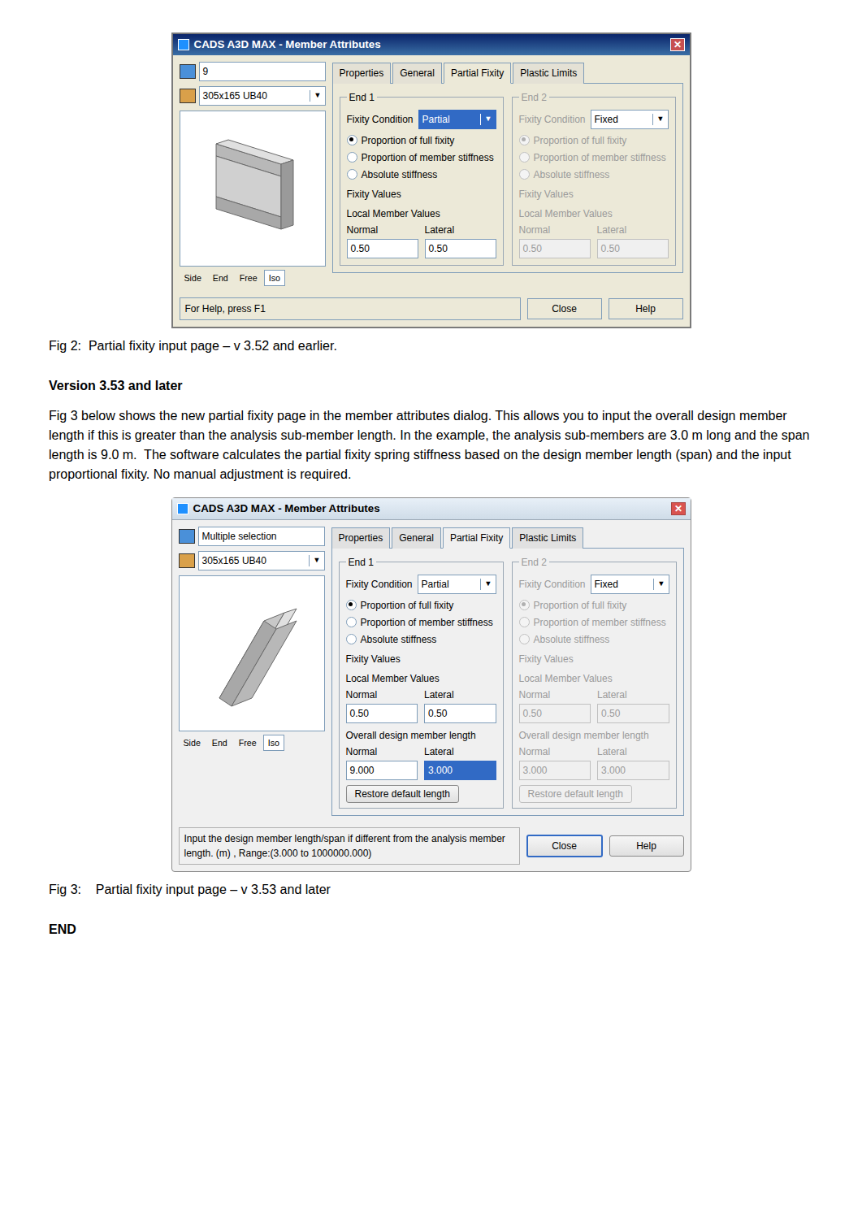CADS A3D MAX - Member Attributes ✕
9
305x165 UB40▼
Side End Free Iso
Properties General Partial Fixity Plastic Limits
End 1
Fixity Condition Partial▼
Proportion of full fixity
Proportion of member stiffness
Absolute stiffness
Fixity Values
Local Member Values
Normal
0.50
Lateral
0.50
End 2
Fixity Condition Fixed▼
Proportion of full fixity
Proportion of member stiffness
Absolute stiffness
Fixity Values
Local Member Values
Normal
0.50
Lateral
0.50
For Help, press F1 Close Help
Fig 2: Partial fixity input page – v 3.52 and earlier.
Version 3.53 and later
Fig 3 below shows the new partial fixity page in the member attributes dialog. This allows you to input the overall design member length if this is greater than the analysis sub-member length. In the example, the analysis sub-members are 3.0 m long and the span length is 9.0 m. The software calculates the partial fixity spring stiffness based on the design member length (span) and the input proportional fixity. No manual adjustment is required.
CADS A3D MAX - Member Attributes ✕
Multiple selection
305x165 UB40▼
Side End Free Iso
Properties General Partial Fixity Plastic Limits
End 1
Fixity Condition Partial▼
Proportion of full fixity
Proportion of member stiffness
Absolute stiffness
Fixity Values
Local Member Values
Normal
0.50
Lateral
0.50
Overall design member length
Normal
9.000
Lateral
3.000
Restore default length
End 2
Fixity Condition Fixed▼
Proportion of full fixity
Proportion of member stiffness
Absolute stiffness
Fixity Values
Local Member Values
Normal
0.50
Lateral
0.50
Overall design member length
Normal
3.000
Lateral
3.000
Restore default length
Input the design member length/span if different from the analysis member length. (m) , Range:(3.000 to 1000000.000) Close Help
Fig 3: Partial fixity input page – v 3.53 and later
END